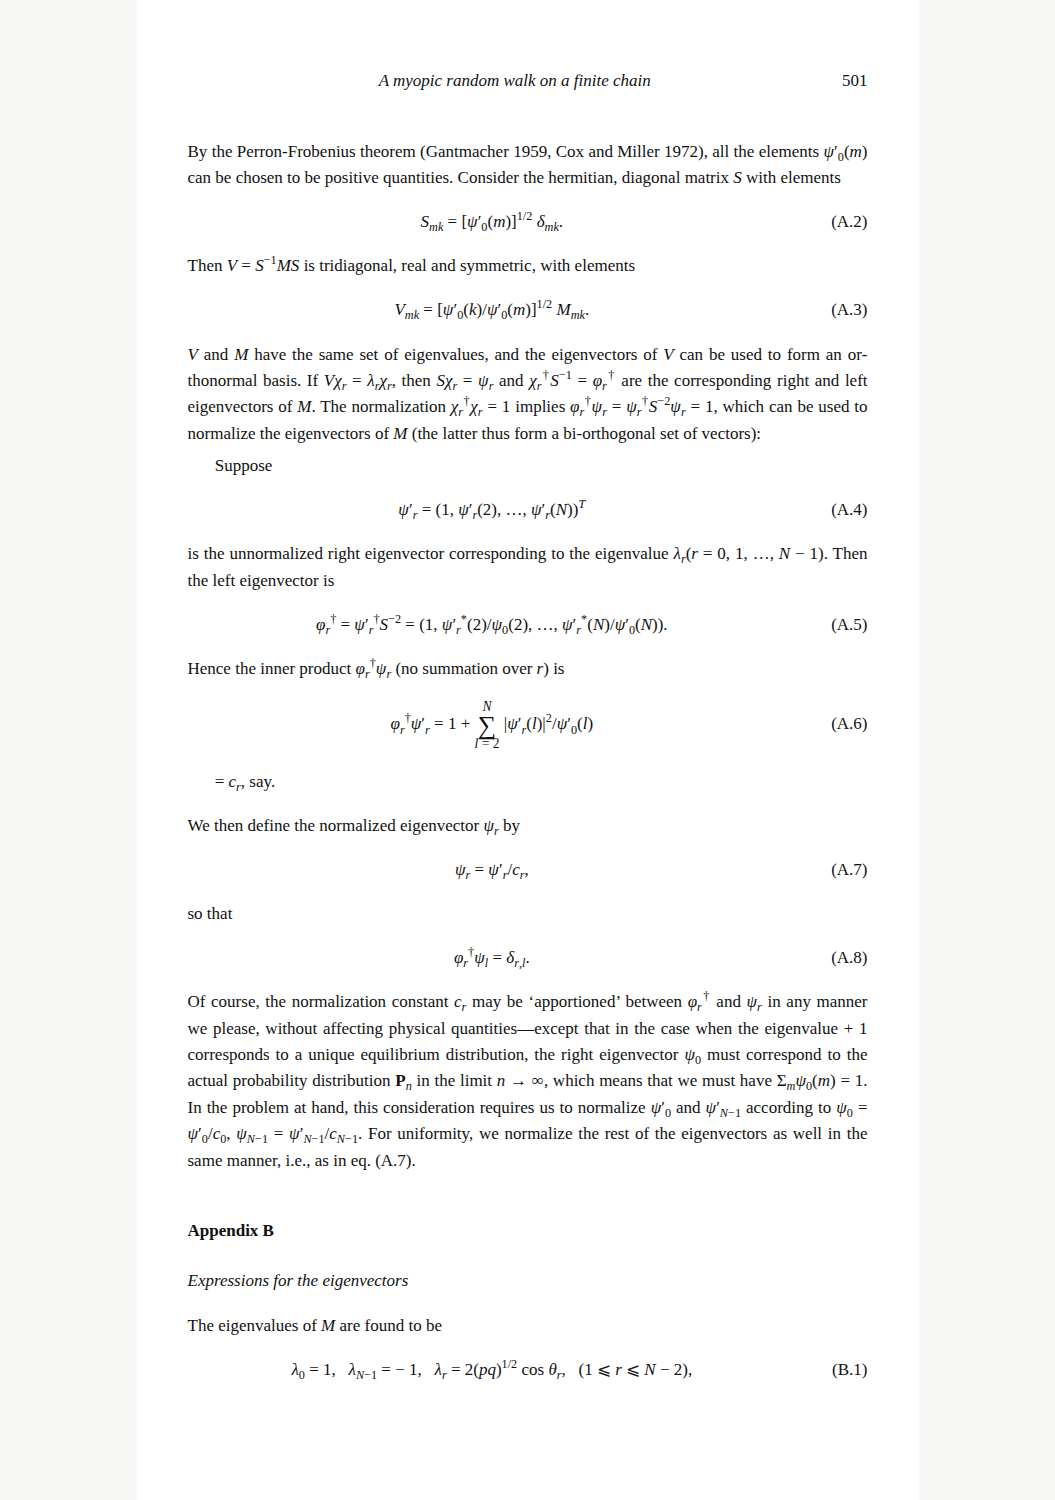A myopic random walk on a finite chain 501
By the Perron-Frobenius theorem (Gantmacher 1959, Cox and Miller 1972), all the elements ψ′0(m) can be chosen to be positive quantities. Consider the hermitian, diagonal matrix S with elements
Smk = [ψ′0(m)]1/2 δmk. (A.2)
Then V = S−1MS is tridiagonal, real and symmetric, with elements
Vmk = [ψ′0(k)/ψ′0(m)]1/2 Mmk. (A.3)
V and M have the same set of eigenvalues, and the eigenvectors of V can be used to form an orthonormal basis. If Vχr = λrχr, then Sχr = ψr and χr†S−1 = φr† are the corresponding right and left eigenvectors of M. The normalization χr†χr = 1 implies φr†ψr = ψr†S−2ψr = 1, which can be used to normalize the eigenvectors of M (the latter thus form a bi-orthogonal set of vectors):
Suppose
ψ′r = (1, ψ′r(2), …, ψ′r(N))T (A.4)
is the unnormalized right eigenvector corresponding to the eigenvalue λr(r = 0, 1, …, N − 1). Then the left eigenvector is
φr† = ψ′r†S−2 = (1, ψ′r*(2)/ψ0(2), …, ψ′r*(N)/ψ′0(N)). (A.5)
Hence the inner product φr†ψr (no summation over r) is
φr†ψ′r = 1 + N∑l = 2 |ψ′r(l)|2/ψ′0(l) (A.6)
= cr, say.
We then define the normalized eigenvector ψr by
ψr = ψ′r/cr, (A.7)
so that
φr†ψl = δr,l. (A.8)
Of course, the normalization constant cr may be ‘apportioned’ between φr† and ψr in any manner we please, without affecting physical quantities—except that in the case when the eigenvalue + 1 corresponds to a unique equilibrium distribution, the right eigenvector ψ0 must correspond to the actual probability distribution Pn in the limit n → ∞, which means that we must have Σmψ0(m) = 1. In the problem at hand, this consideration requires us to normalize ψ′0 and ψ′N−1 according to ψ0 = ψ′0/c0, ψN−1 = ψ′N−1/cN−1. For uniformity, we normalize the rest of the eigenvectors as well in the same manner, i.e., as in eq. (A.7).
Appendix B
Expressions for the eigenvectors
The eigenvalues of M are found to be
λ0 = 1, λN−1 = − 1, λr = 2(pq)1/2 cos θr, (1 ⩽ r ⩽ N − 2), (B.1)